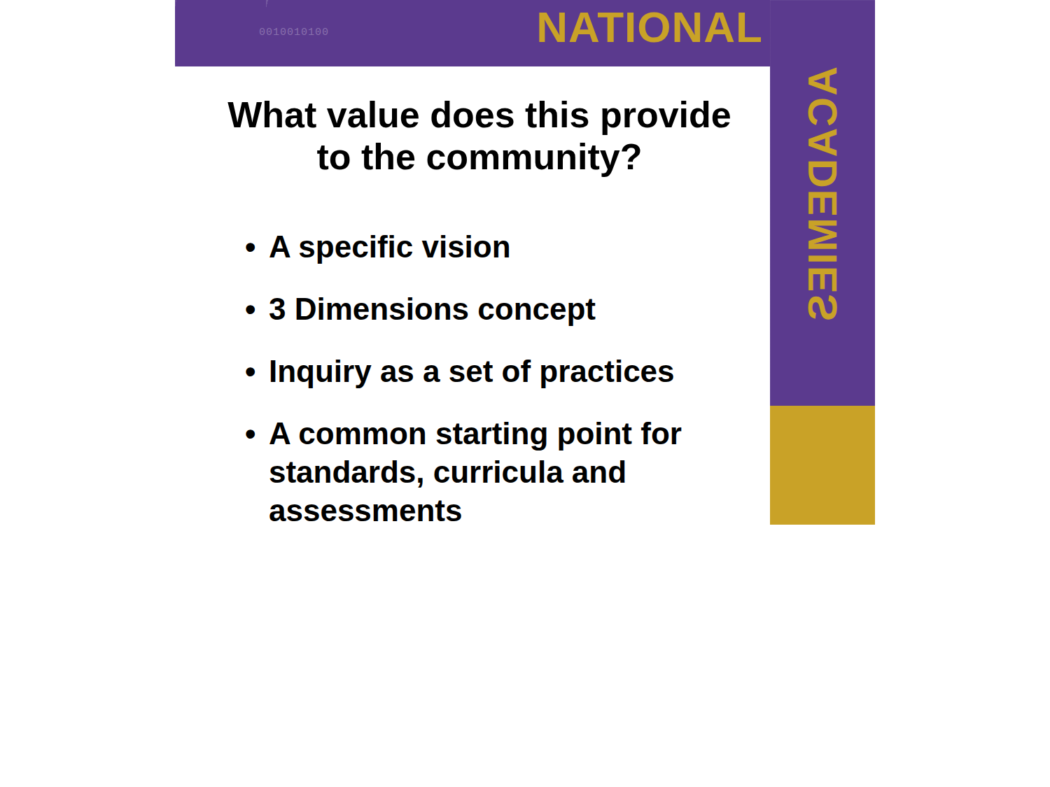0010010100
NATIONAL
ACADEMIES
What value does this provide
to the community?
A specific vision
3 Dimensions concept
Inquiry as a set of practices
A common starting point for standards, curricula and assessments